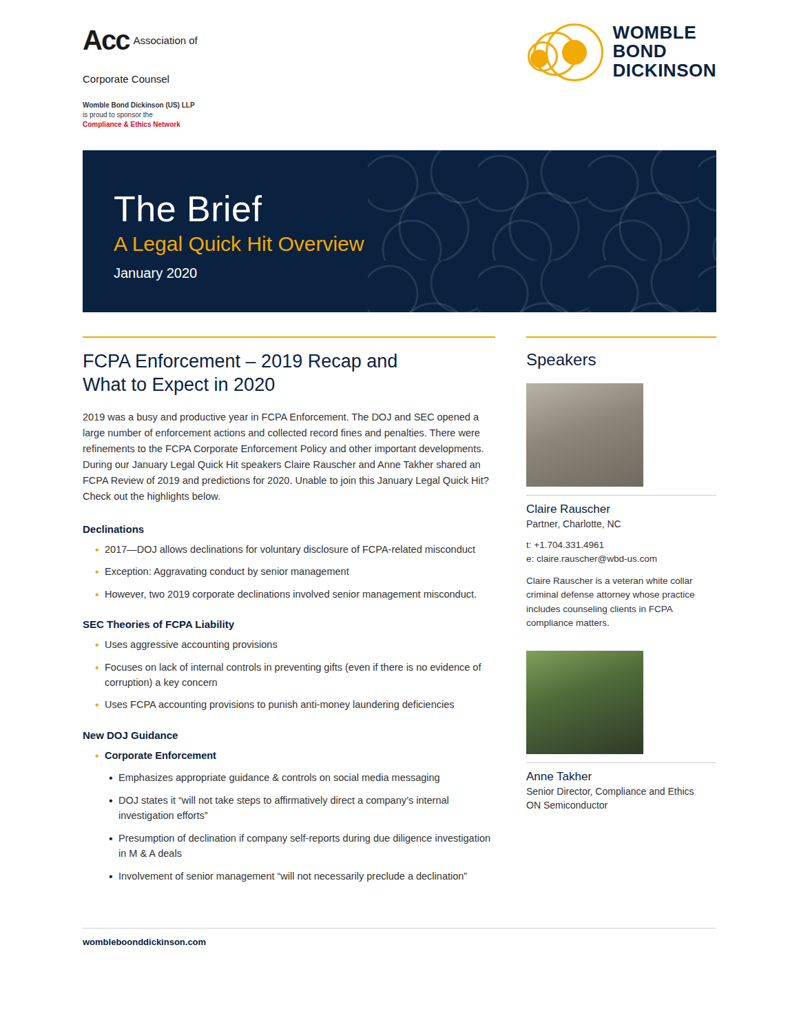AccAssociation of
Corporate Counsel
Womble Bond Dickinson (US) LLP is proud to sponsor the
Compliance & Ethics Network
WOMBLE
BOND
DICKINSON
The Brief
A Legal Quick Hit Overview
January 2020
FCPA Enforcement – 2019 Recap and
What to Expect in 2020
2019 was a busy and productive year in FCPA Enforcement. The DOJ and SEC opened a large number of enforcement actions and collected record fines and penalties. There were refinements to the FCPA Corporate Enforcement Policy and other important developments. During our January Legal Quick Hit speakers Claire Rauscher and Anne Takher shared an FCPA Review of 2019 and predictions for 2020. Unable to join this January Legal Quick Hit? Check out the highlights below.
Declinations
2017—DOJ allows declinations for voluntary disclosure of FCPA-related misconduct
Exception: Aggravating conduct by senior management
However, two 2019 corporate declinations involved senior management misconduct.
SEC Theories of FCPA Liability
Uses aggressive accounting provisions
Focuses on lack of internal controls in preventing gifts (even if there is no evidence of corruption) a key concern
Uses FCPA accounting provisions to punish anti-money laundering deficiencies
New DOJ Guidance
Corporate Enforcement
Emphasizes appropriate guidance & controls on social media messaging
DOJ states it “will not take steps to affirmatively direct a company’s internal investigation efforts”
Presumption of declination if company self-reports during due diligence investigation in M & A deals
Involvement of senior management “will not necessarily preclude a declination”
Speakers
Claire Rauscher
Partner, Charlotte, NC
t: +1.704.331.4961
e: claire.rauscher@wbd-us.com
Claire Rauscher is a veteran white collar criminal defense attorney whose practice includes counseling clients in FCPA compliance matters.
Anne Takher
Senior Director, Compliance and Ethics
ON Semiconductor
wombleboonddickinson.com